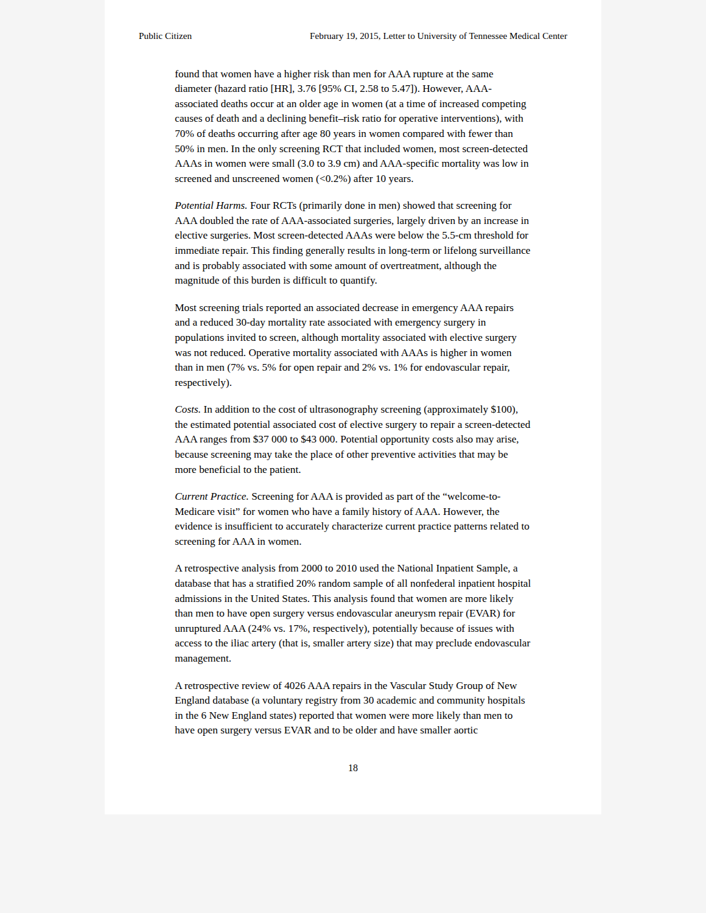Public Citizen
February 19, 2015, Letter to University of Tennessee Medical Center
found that women have a higher risk than men for AAA rupture at the same diameter (hazard ratio [HR], 3.76 [95% CI, 2.58 to 5.47]). However, AAA-associated deaths occur at an older age in women (at a time of increased competing causes of death and a declining benefit–risk ratio for operative interventions), with 70% of deaths occurring after age 80 years in women compared with fewer than 50% in men. In the only screening RCT that included women, most screen-detected AAAs in women were small (3.0 to 3.9 cm) and AAA-specific mortality was low in screened and unscreened women (<0.2%) after 10 years.
Potential Harms. Four RCTs (primarily done in men) showed that screening for AAA doubled the rate of AAA-associated surgeries, largely driven by an increase in elective surgeries. Most screen-detected AAAs were below the 5.5-cm threshold for immediate repair. This finding generally results in long-term or lifelong surveillance and is probably associated with some amount of overtreatment, although the magnitude of this burden is difficult to quantify.
Most screening trials reported an associated decrease in emergency AAA repairs and a reduced 30-day mortality rate associated with emergency surgery in populations invited to screen, although mortality associated with elective surgery was not reduced. Operative mortality associated with AAAs is higher in women than in men (7% vs. 5% for open repair and 2% vs. 1% for endovascular repair, respectively).
Costs. In addition to the cost of ultrasonography screening (approximately $100), the estimated potential associated cost of elective surgery to repair a screen-detected AAA ranges from $37 000 to $43 000. Potential opportunity costs also may arise, because screening may take the place of other preventive activities that may be more beneficial to the patient.
Current Practice. Screening for AAA is provided as part of the “welcome-to-Medicare visit” for women who have a family history of AAA. However, the evidence is insufficient to accurately characterize current practice patterns related to screening for AAA in women.
A retrospective analysis from 2000 to 2010 used the National Inpatient Sample, a database that has a stratified 20% random sample of all nonfederal inpatient hospital admissions in the United States. This analysis found that women are more likely than men to have open surgery versus endovascular aneurysm repair (EVAR) for unruptured AAA (24% vs. 17%, respectively), potentially because of issues with access to the iliac artery (that is, smaller artery size) that may preclude endovascular management.
A retrospective review of 4026 AAA repairs in the Vascular Study Group of New England database (a voluntary registry from 30 academic and community hospitals in the 6 New England states) reported that women were more likely than men to have open surgery versus EVAR and to be older and have smaller aortic
18